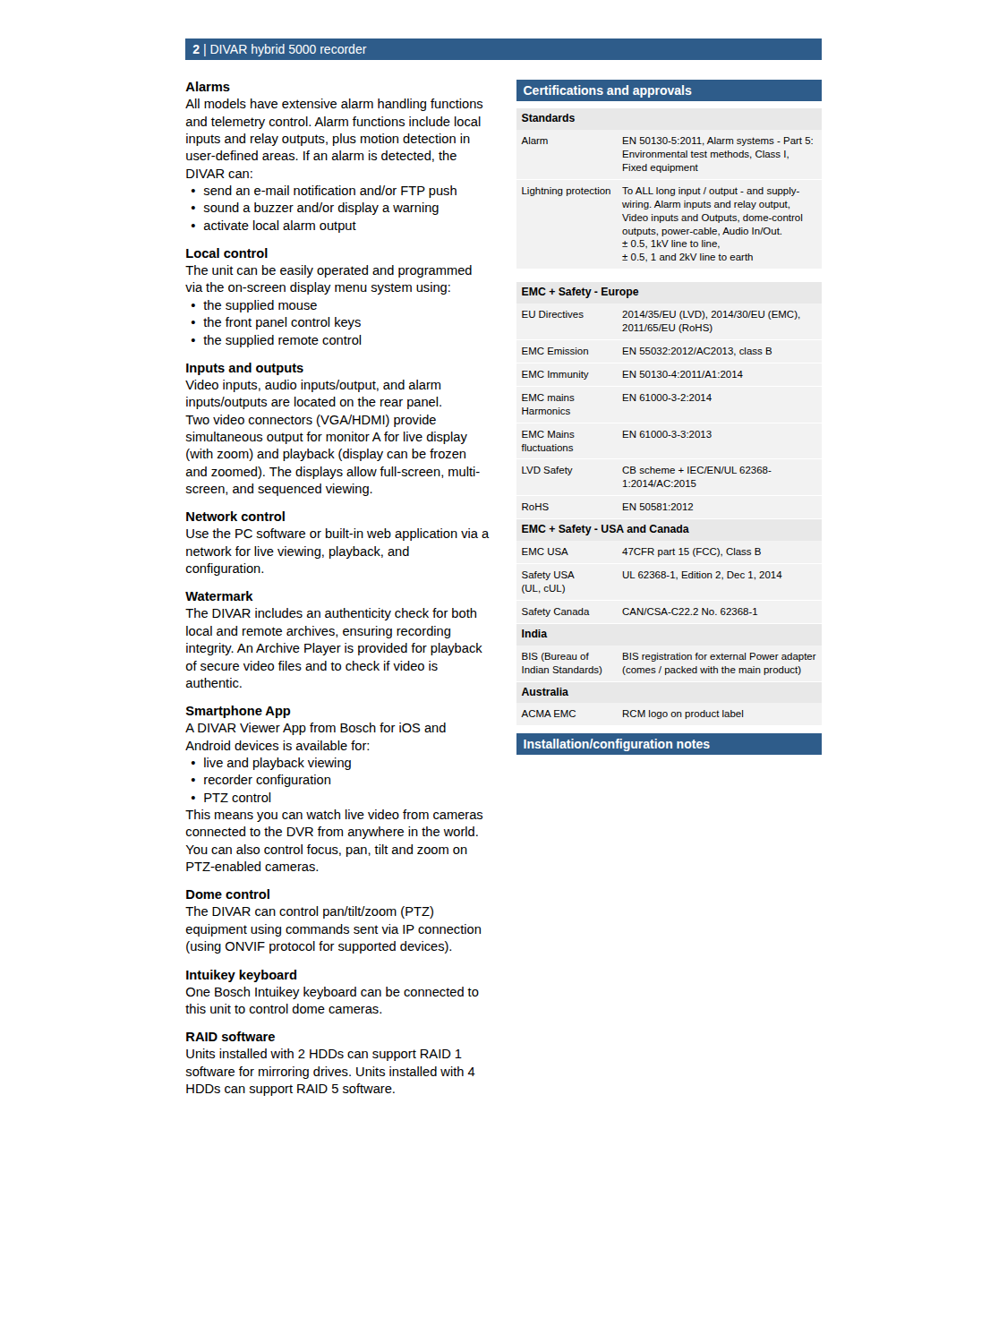2 | DIVAR hybrid 5000 recorder
Alarms
All models have extensive alarm handling functions and telemetry control. Alarm functions include local inputs and relay outputs, plus motion detection in user-defined areas. If an alarm is detected, the DIVAR can:
send an e-mail notification and/or FTP push
sound a buzzer and/or display a warning
activate local alarm output
Local control
The unit can be easily operated and programmed via the on-screen display menu system using:
the supplied mouse
the front panel control keys
the supplied remote control
Inputs and outputs
Video inputs, audio inputs/output, and alarm inputs/outputs are located on the rear panel.
Two video connectors (VGA/HDMI) provide simultaneous output for monitor A for live display (with zoom) and playback (display can be frozen and zoomed). The displays allow full-screen, multi-screen, and sequenced viewing.
Network control
Use the PC software or built-in web application via a network for live viewing, playback, and configuration.
Watermark
The DIVAR includes an authenticity check for both local and remote archives, ensuring recording integrity. An Archive Player is provided for playback of secure video files and to check if video is authentic.
Smartphone App
A DIVAR Viewer App from Bosch for iOS and Android devices is available for:
live and playback viewing
recorder configuration
PTZ control
This means you can watch live video from cameras connected to the DVR from anywhere in the world. You can also control focus, pan, tilt and zoom on PTZ-enabled cameras.
Dome control
The DIVAR can control pan/tilt/zoom (PTZ) equipment using commands sent via IP connection (using ONVIF protocol for supported devices).
Intuikey keyboard
One Bosch Intuikey keyboard can be connected to this unit to control dome cameras.
RAID software
Units installed with 2 HDDs can support RAID 1 software for mirroring drives. Units installed with 4 HDDs can support RAID 5 software.
Certifications and approvals
| Standards |
| Alarm | EN 50130-5:2011, Alarm systems - Part 5: Environmental test methods, Class I, Fixed equipment |
| Lightning protection | To ALL long input / output - and supply-wiring. Alarm inputs and relay output, Video inputs and Outputs, dome-control outputs, power-cable, Audio In/Out. ± 0.5, 1kV line to line, ± 0.5, 1 and 2kV line to earth |
| EMC + Safety - Europe |
| EU Directives | 2014/35/EU (LVD), 2014/30/EU (EMC), 2011/65/EU (RoHS) |
| EMC Emission | EN 55032:2012/AC2013, class B |
| EMC Immunity | EN 50130-4:2011/A1:2014 |
| EMC mains Harmonics | EN 61000-3-2:2014 |
| EMC Mains fluctuations | EN 61000-3-3:2013 |
| LVD Safety | CB scheme + IEC/EN/UL 62368-1:2014/AC:2015 |
| RoHS | EN 50581:2012 |
| EMC + Safety - USA and Canada |
| EMC USA | 47CFR part 15 (FCC), Class B |
| Safety USA (UL, cUL) | UL 62368-1, Edition 2, Dec 1, 2014 |
| Safety Canada | CAN/CSA-C22.2 No. 62368-1 |
| India |
| BIS (Bureau of Indian Standards) | BIS registration for external Power adapter (comes / packed with the main product) |
| Australia |
| ACMA EMC | RCM logo on product label |
Installation/configuration notes